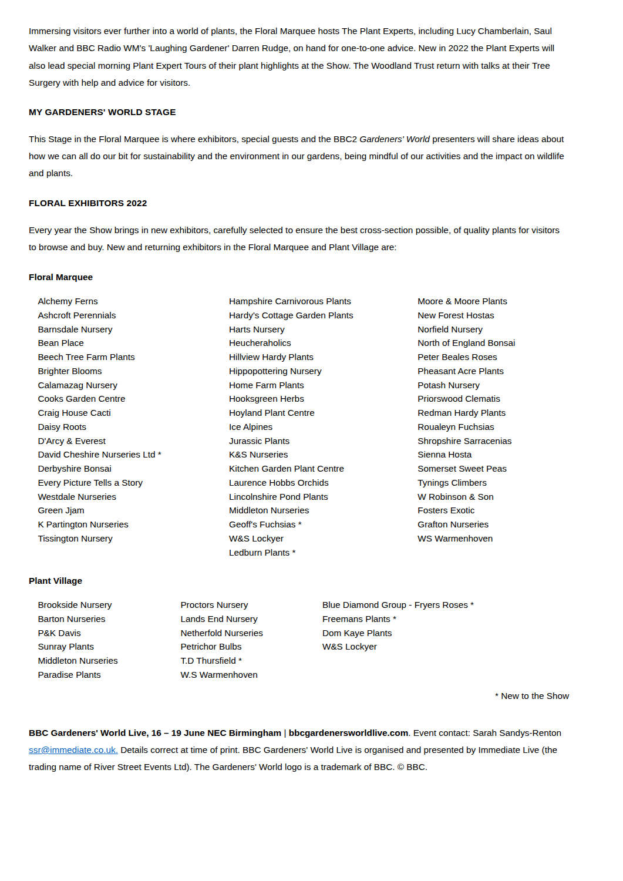Immersing visitors ever further into a world of plants, the Floral Marquee hosts The Plant Experts, including Lucy Chamberlain, Saul Walker and BBC Radio WM's 'Laughing Gardener' Darren Rudge, on hand for one-to-one advice. New in 2022 the Plant Experts will also lead special morning Plant Expert Tours of their plant highlights at the Show. The Woodland Trust return with talks at their Tree Surgery with help and advice for visitors.
MY GARDENERS' WORLD STAGE
This Stage in the Floral Marquee is where exhibitors, special guests and the BBC2 Gardeners' World presenters will share ideas about how we can all do our bit for sustainability and the environment in our gardens, being mindful of our activities and the impact on wildlife and plants.
FLORAL EXHIBITORS 2022
Every year the Show brings in new exhibitors, carefully selected to ensure the best cross-section possible, of quality plants for visitors to browse and buy. New and returning exhibitors in the Floral Marquee and Plant Village are:
Floral Marquee
| Alchemy Ferns | Hampshire Carnivorous Plants | Moore & Moore Plants |
| Ashcroft Perennials | Hardy's Cottage Garden Plants | New Forest Hostas |
| Barnsdale Nursery | Harts Nursery | Norfield Nursery |
| Bean Place | Heucheraholics | North of England Bonsai |
| Beech Tree Farm Plants | Hillview Hardy Plants | Peter Beales Roses |
| Brighter Blooms | Hippopottering Nursery | Pheasant Acre Plants |
| Calamazag Nursery | Home Farm Plants | Potash Nursery |
| Cooks Garden Centre | Hooksgreen Herbs | Priorswood Clematis |
| Craig House Cacti | Hoyland Plant Centre | Redman Hardy Plants |
| Daisy Roots | Ice Alpines | Roualeyn Fuchsias |
| D'Arcy & Everest | Jurassic Plants | Shropshire Sarracenias |
| David Cheshire Nurseries Ltd * | K&S Nurseries | Sienna Hosta |
| Derbyshire Bonsai | Kitchen Garden Plant Centre | Somerset Sweet Peas |
| Every Picture Tells a Story | Laurence Hobbs Orchids | Tynings Climbers |
| Westdale Nurseries | Lincolnshire Pond Plants | W Robinson & Son |
| Green Jjam | Middleton Nurseries | Fosters Exotic |
| K Partington Nurseries | Geoff's Fuchsias * | Grafton Nurseries |
| Tissington Nursery | W&S Lockyer | WS Warmenhoven |
| | Ledburn Plants * | |
Plant Village
| Brookside Nursery | Proctors Nursery | Blue Diamond Group - Fryers Roses * |
| Barton Nurseries | Lands End Nursery | Freemans Plants * |
| P&K Davis | Netherfold Nurseries | Dom Kaye Plants |
| Sunray Plants | Petrichor Bulbs | W&S Lockyer |
| Middleton Nurseries | T.D Thursfield * | |
| Paradise Plants | W.S Warmenhoven | |
* New to the Show
BBC Gardeners' World Live, 16 – 19 June NEC Birmingham | bbcgardenersworldlive.com. Event contact: Sarah Sandys-Renton ssr@immediate.co.uk. Details correct at time of print. BBC Gardeners' World Live is organised and presented by Immediate Live (the trading name of River Street Events Ltd). The Gardeners' World logo is a trademark of BBC. © BBC.